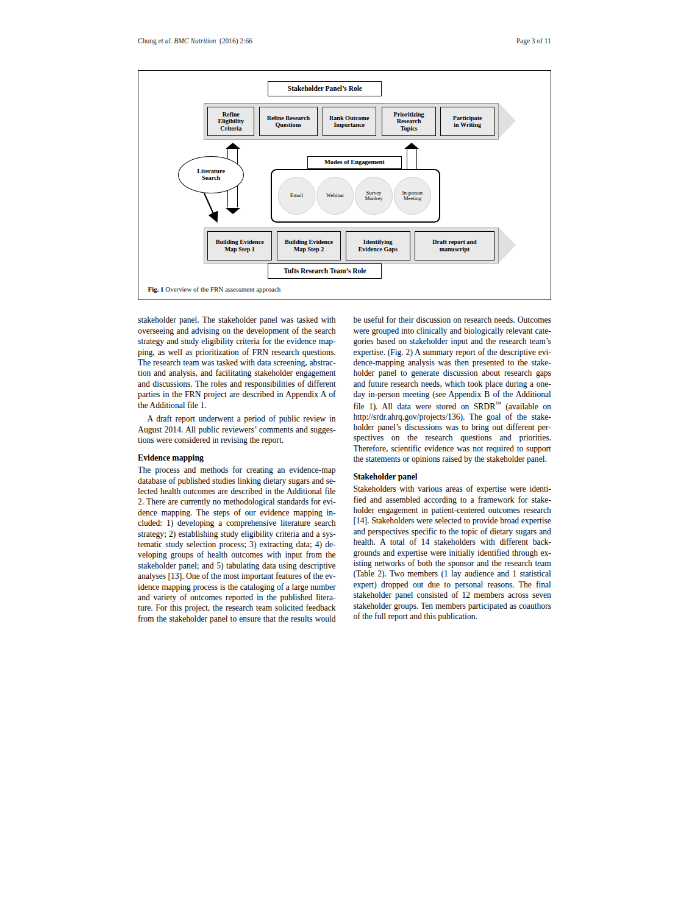Chung et al. BMC Nutrition (2016) 2:66
Page 3 of 11
Stakeholder Panel’s Role
Refine
Eligibility
Criteria
Refine Research
Questions
Rank Outcome
Importance
Prioritizing
Research
Topics
Participate
in Writing
Literature
Search
Modes of Engagement
Email
Webinar
Survey
Monkey
In-person
Meeting
Building Evidence
Map Step 1
Building Evidence
Map Step 2
Identifying
Evidence Gaps
Draft report and
manuscript
Tufts Research Team’s Role
Fig. 1 Overview of the FRN assessment approach
stakeholder panel. The stakeholder panel was tasked with overseeing and advising on the development of the search strategy and study eligibility criteria for the evidence mapping, as well as prioritization of FRN research questions. The research team was tasked with data screening, abstraction and analysis, and facilitating stakeholder engagement and discussions. The roles and responsibilities of different parties in the FRN project are described in Appendix A of the Additional file 1.
A draft report underwent a period of public review in August 2014. All public reviewers’ comments and suggestions were considered in revising the report.
Evidence mapping
The process and methods for creating an evidence-map database of published studies linking dietary sugars and selected health outcomes are described in the Additional file 2. There are currently no methodological standards for evidence mapping. The steps of our evidence mapping included: 1) developing a comprehensive literature search strategy; 2) establishing study eligibility criteria and a systematic study selection process; 3) extracting data; 4) developing groups of health outcomes with input from the stakeholder panel; and 5) tabulating data using descriptive analyses [13]. One of the most important features of the evidence mapping process is the cataloging of a large number and variety of outcomes reported in the published literature. For this project, the research team solicited feedback from the stakeholder panel to ensure that the results would be useful for their discussion on research needs. Outcomes were grouped into clinically and biologically relevant categories based on stakeholder input and the research team’s expertise. (Fig. 2) A summary report of the descriptive evidence-mapping analysis was then presented to the stakeholder panel to generate discussion about research gaps and future research needs, which took place during a one-day in-person meeting (see Appendix B of the Additional file 1). All data were stored on SRDR™ (available on http://srdr.ahrq.gov/projects/136). The goal of the stakeholder panel’s discussions was to bring out different perspectives on the research questions and priorities. Therefore, scientific evidence was not required to support the statements or opinions raised by the stakeholder panel.
Stakeholder panel
Stakeholders with various areas of expertise were identified and assembled according to a framework for stakeholder engagement in patient-centered outcomes research [14]. Stakeholders were selected to provide broad expertise and perspectives specific to the topic of dietary sugars and health. A total of 14 stakeholders with different backgrounds and expertise were initially identified through existing networks of both the sponsor and the research team (Table 2). Two members (1 lay audience and 1 statistical expert) dropped out due to personal reasons. The final stakeholder panel consisted of 12 members across seven stakeholder groups. Ten members participated as coauthors of the full report and this publication.